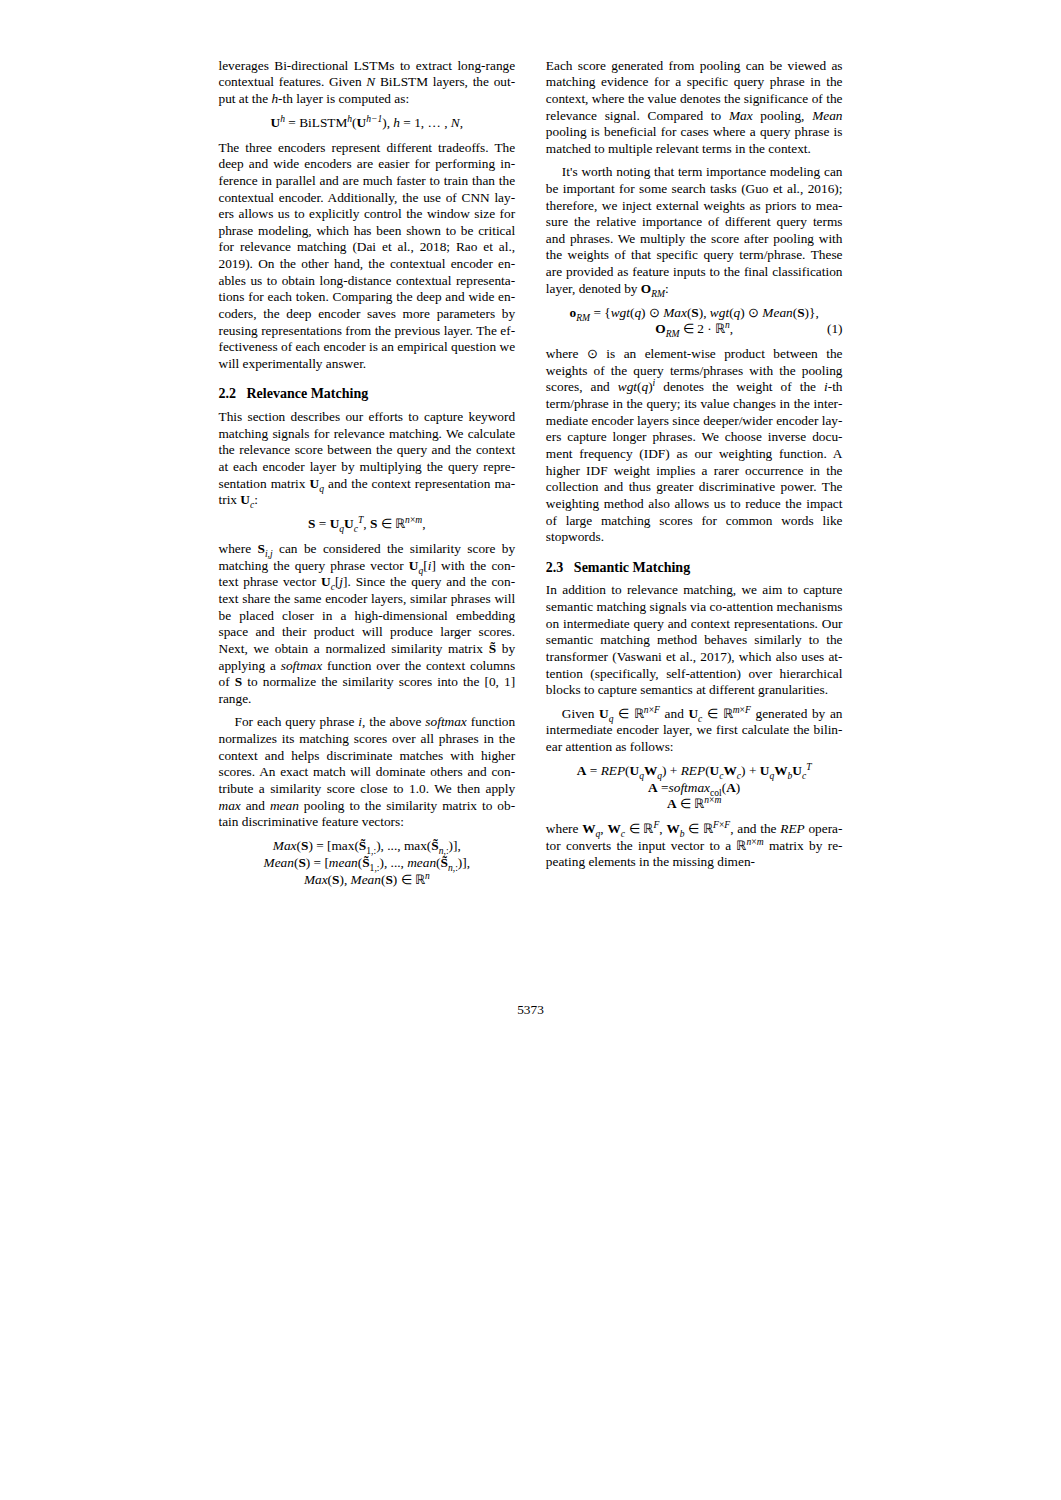leverages Bi-directional LSTMs to extract long-range contextual features. Given N BiLSTM layers, the output at the h-th layer is computed as:
Uh = BiLSTMh(Uh−1), h = 1, … , N,
The three encoders represent different tradeoffs. The deep and wide encoders are easier for performing inference in parallel and are much faster to train than the contextual encoder. Additionally, the use of CNN layers allows us to explicitly control the window size for phrase modeling, which has been shown to be critical for relevance matching (Dai et al., 2018; Rao et al., 2019). On the other hand, the contextual encoder enables us to obtain long-distance contextual representations for each token. Comparing the deep and wide encoders, the deep encoder saves more parameters by reusing representations from the previous layer. The effectiveness of each encoder is an empirical question we will experimentally answer.
2.2 Relevance Matching
This section describes our efforts to capture keyword matching signals for relevance matching. We calculate the relevance score between the query and the context at each encoder layer by multiplying the query representation matrix Uq and the context representation matrix Uc:
S = UqUcT, S ∈ ℝn×m,
where Si,j can be considered the similarity score by matching the query phrase vector Uq[i] with the context phrase vector Uc[j]. Since the query and the context share the same encoder layers, similar phrases will be placed closer in a high-dimensional embedding space and their product will produce larger scores. Next, we obtain a normalized similarity matrix S̃ by applying a softmax function over the context columns of S to normalize the similarity scores into the [0, 1] range.
For each query phrase i, the above softmax function normalizes its matching scores over all phrases in the context and helps discriminate matches with higher scores. An exact match will dominate others and contribute a similarity score close to 1.0. We then apply max and mean pooling to the similarity matrix to obtain discriminative feature vectors:
Max(S) = [max(S̃1,:), ..., max(S̃n,:)],
Mean(S) = [mean(S̃1,:), ..., mean(S̃n,:)],
Max(S), Mean(S) ∈ ℝn
Each score generated from pooling can be viewed as matching evidence for a specific query phrase in the context, where the value denotes the significance of the relevance signal. Compared to Max pooling, Mean pooling is beneficial for cases where a query phrase is matched to multiple relevant terms in the context.
It's worth noting that term importance modeling can be important for some search tasks (Guo et al., 2016); therefore, we inject external weights as priors to measure the relative importance of different query terms and phrases. We multiply the score after pooling with the weights of that specific query term/phrase. These are provided as feature inputs to the final classification layer, denoted by ORM:
oRM = {wgt(q) ⊙ Max(S), wgt(q) ⊙ Mean(S)},
ORM ∈ 2 · ℝn,
(1)
where ⊙ is an element-wise product between the weights of the query terms/phrases with the pooling scores, and wgt(q)i denotes the weight of the i-th term/phrase in the query; its value changes in the intermediate encoder layers since deeper/wider encoder layers capture longer phrases. We choose inverse document frequency (IDF) as our weighting function. A higher IDF weight implies a rarer occurrence in the collection and thus greater discriminative power. The weighting method also allows us to reduce the impact of large matching scores for common words like stopwords.
2.3 Semantic Matching
In addition to relevance matching, we aim to capture semantic matching signals via co-attention mechanisms on intermediate query and context representations. Our semantic matching method behaves similarly to the transformer (Vaswani et al., 2017), which also uses attention (specifically, self-attention) over hierarchical blocks to capture semantics at different granularities.
Given Uq ∈ ℝn×F and Uc ∈ ℝm×F generated by an intermediate encoder layer, we first calculate the bilinear attention as follows:
A = REP(UqWq) + REP(UcWc) + UqWbUcT
A =softmaxcol(A)
A ∈ ℝn×m
where Wq, Wc ∈ ℝF, Wb ∈ ℝF×F, and the REP operator converts the input vector to a ℝn×m matrix by repeating elements in the missing dimen-
5373